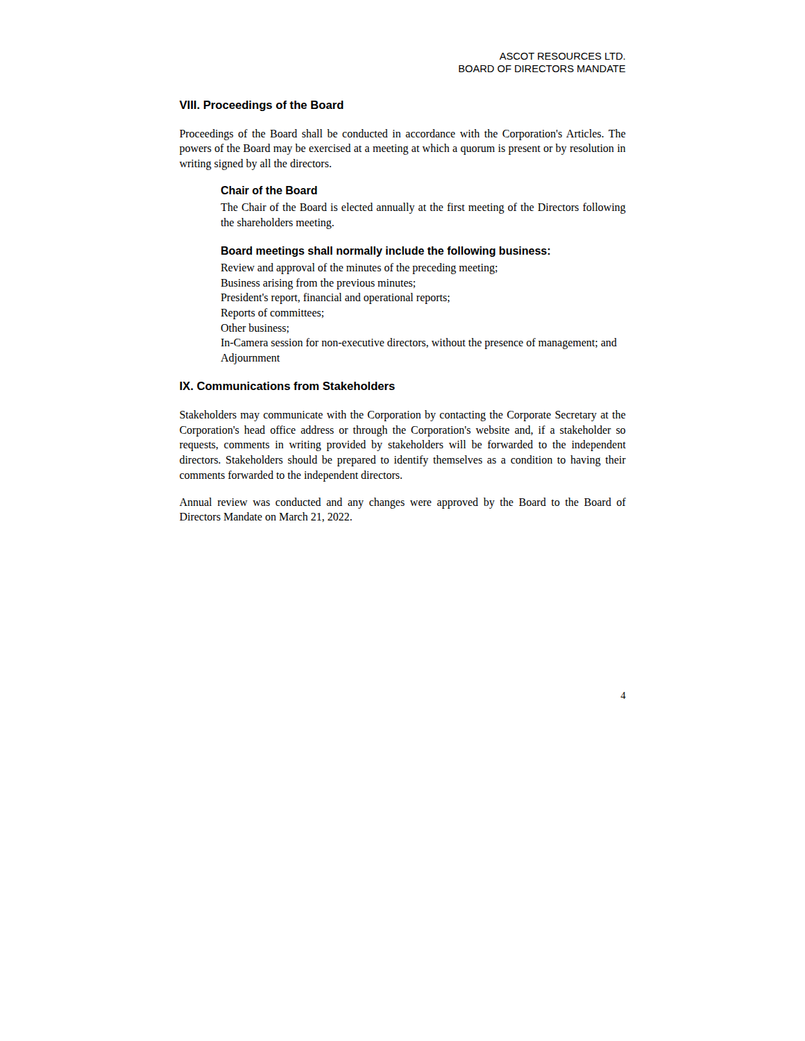ASCOT RESOURCES LTD.
BOARD OF DIRECTORS MANDATE
VIII. Proceedings of the Board
Proceedings of the Board shall be conducted in accordance with the Corporation's Articles. The powers of the Board may be exercised at a meeting at which a quorum is present or by resolution in writing signed by all the directors.
Chair of the Board
The Chair of the Board is elected annually at the first meeting of the Directors following the shareholders meeting.
Board meetings shall normally include the following business:
Review and approval of the minutes of the preceding meeting;
Business arising from the previous minutes;
President's report, financial and operational reports;
Reports of committees;
Other business;
In-Camera session for non-executive directors, without the presence of management; and
Adjournment
IX. Communications from Stakeholders
Stakeholders may communicate with the Corporation by contacting the Corporate Secretary at the Corporation's head office address or through the Corporation's website and, if a stakeholder so requests, comments in writing provided by stakeholders will be forwarded to the independent directors. Stakeholders should be prepared to identify themselves as a condition to having their comments forwarded to the independent directors.
Annual review was conducted and any changes were approved by the Board to the Board of Directors Mandate on March 21, 2022.
4